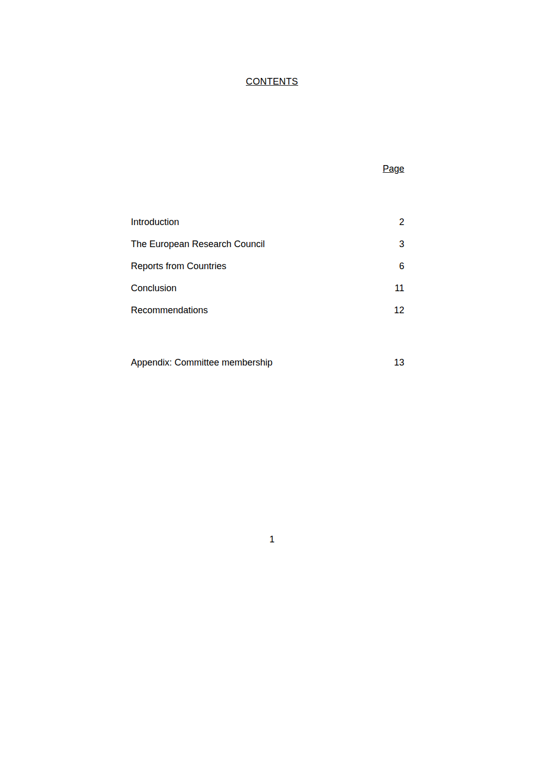CONTENTS
Page
| Introduction | 2 |
| The European Research Council | 3 |
| Reports from Countries | 6 |
| Conclusion | 11 |
| Recommendations | 12 |
| Appendix: Committee membership | 13 |
1